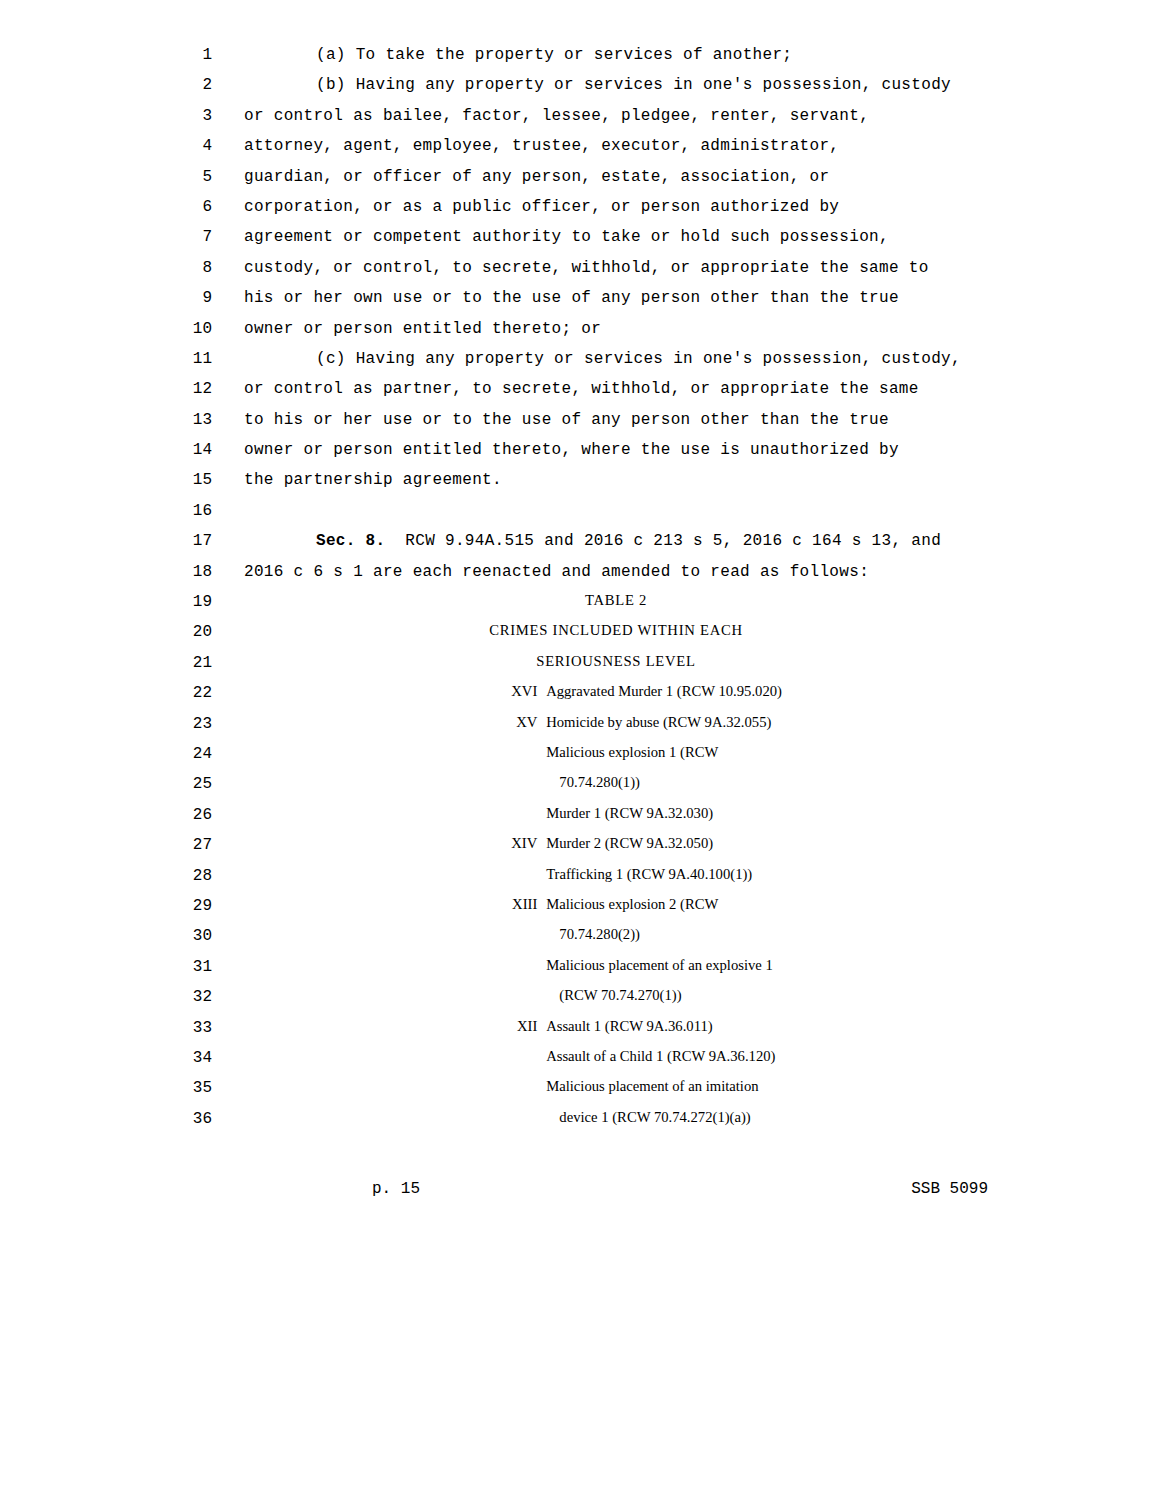(a) To take the property or services of another;
(b) Having any property or services in one's possession, custody
or control as bailee, factor, lessee, pledgee, renter, servant,
attorney, agent, employee, trustee, executor, administrator,
guardian, or officer of any person, estate, association, or
corporation, or as a public officer, or person authorized by
agreement or competent authority to take or hold such possession,
custody, or control, to secrete, withhold, or appropriate the same to
his or her own use or to the use of any person other than the true
owner or person entitled thereto; or
(c) Having any property or services in one's possession, custody,
or control as partner, to secrete, withhold, or appropriate the same
to his or her use or to the use of any person other than the true
owner or person entitled thereto, where the use is unauthorized by
the partnership agreement.
Sec. 8. RCW 9.94A.515 and 2016 c 213 s 5, 2016 c 164 s 13, and
2016 c 6 s 1 are each reenacted and amended to read as follows:
TABLE 2
CRIMES INCLUDED WITHIN EACH
SERIOUSNESS LEVEL
XVI Aggravated Murder 1 (RCW 10.95.020)
XV Homicide by abuse (RCW 9A.32.055)
Malicious explosion 1 (RCW
70.74.280(1))
Murder 1 (RCW 9A.32.030)
XIV Murder 2 (RCW 9A.32.050)
Trafficking 1 (RCW 9A.40.100(1))
XIII Malicious explosion 2 (RCW
70.74.280(2))
Malicious placement of an explosive 1
(RCW 70.74.270(1))
XII Assault 1 (RCW 9A.36.011)
Assault of a Child 1 (RCW 9A.36.120)
Malicious placement of an imitation
device 1 (RCW 70.74.272(1)(a))
p. 15 SSB 5099